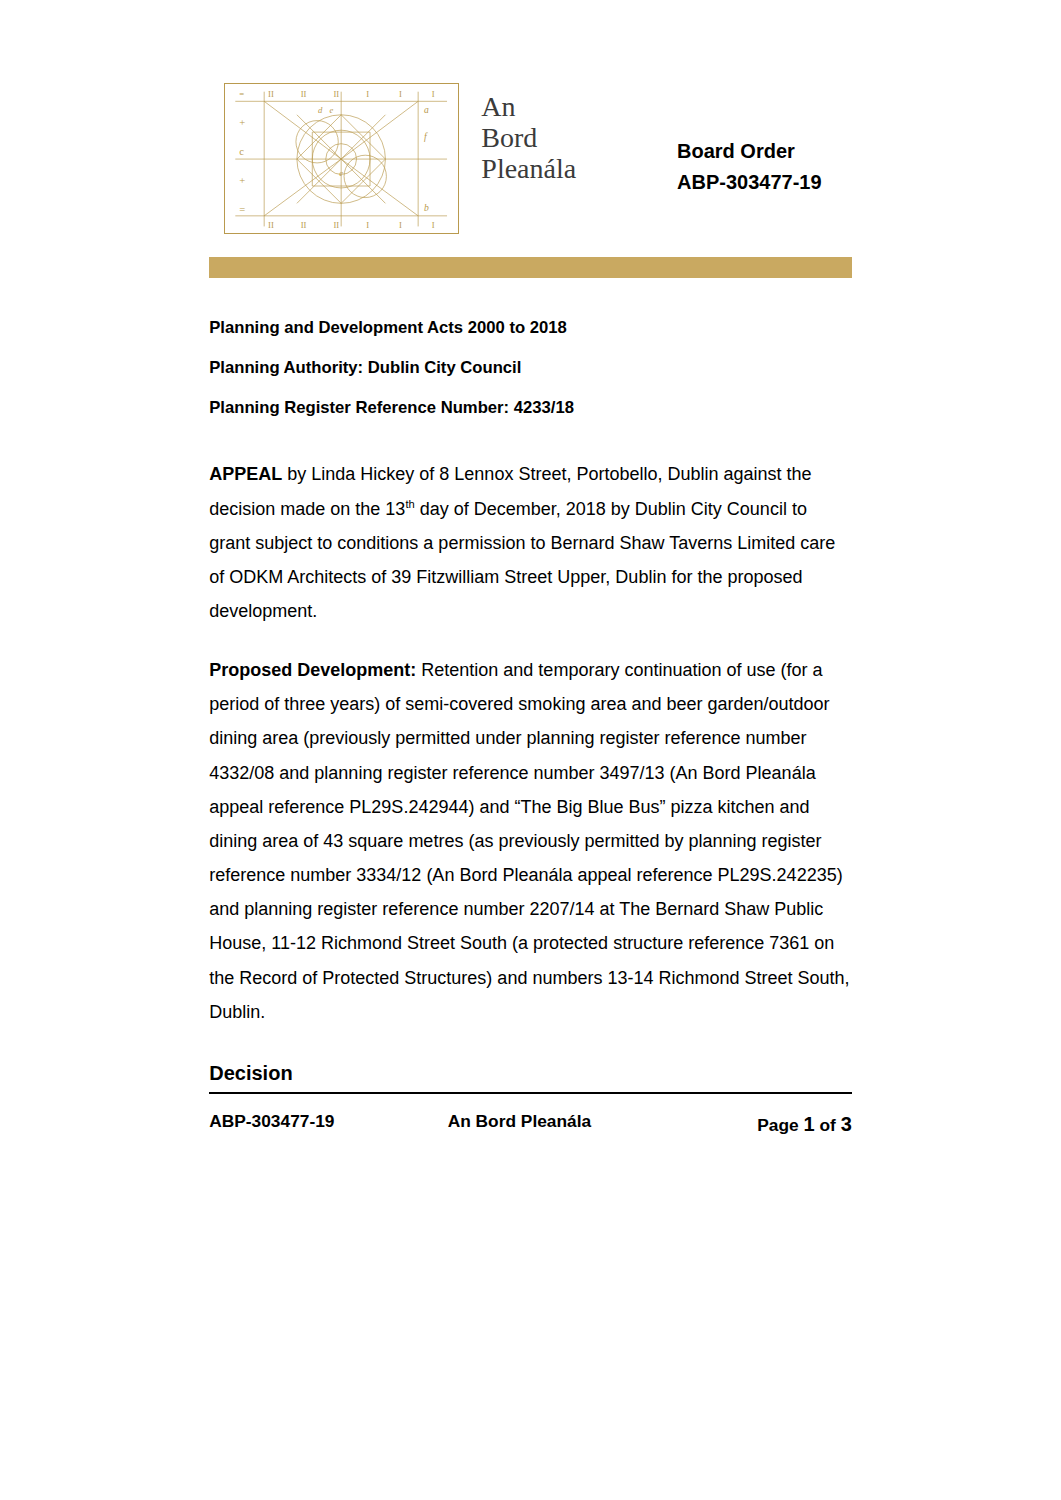= + c + = II II II I I I II II II I I I a f b d e e
An
Bord
Pleanála
Board Order
ABP-303477-19
Planning and Development Acts 2000 to 2018
Planning Authority: Dublin City Council
Planning Register Reference Number: 4233/18
APPEAL by Linda Hickey of 8 Lennox Street, Portobello, Dublin against the decision made on the 13th day of December, 2018 by Dublin City Council to grant subject to conditions a permission to Bernard Shaw Taverns Limited care of ODKM Architects of 39 Fitzwilliam Street Upper, Dublin for the proposed development.
Proposed Development: Retention and temporary continuation of use (for a period of three years) of semi-covered smoking area and beer garden/outdoor dining area (previously permitted under planning register reference number 4332/08 and planning register reference number 3497/13 (An Bord Pleanála appeal reference PL29S.242944) and “The Big Blue Bus” pizza kitchen and dining area of 43 square metres (as previously permitted by planning register reference number 3334/12 (An Bord Pleanála appeal reference PL29S.242235) and planning register reference number 2207/14 at The Bernard Shaw Public House, 11-12 Richmond Street South (a protected structure reference 7361 on the Record of Protected Structures) and numbers 13-14 Richmond Street South, Dublin.
Decision
ABP-303477-19
An Bord Pleanála
Page 1 of 3